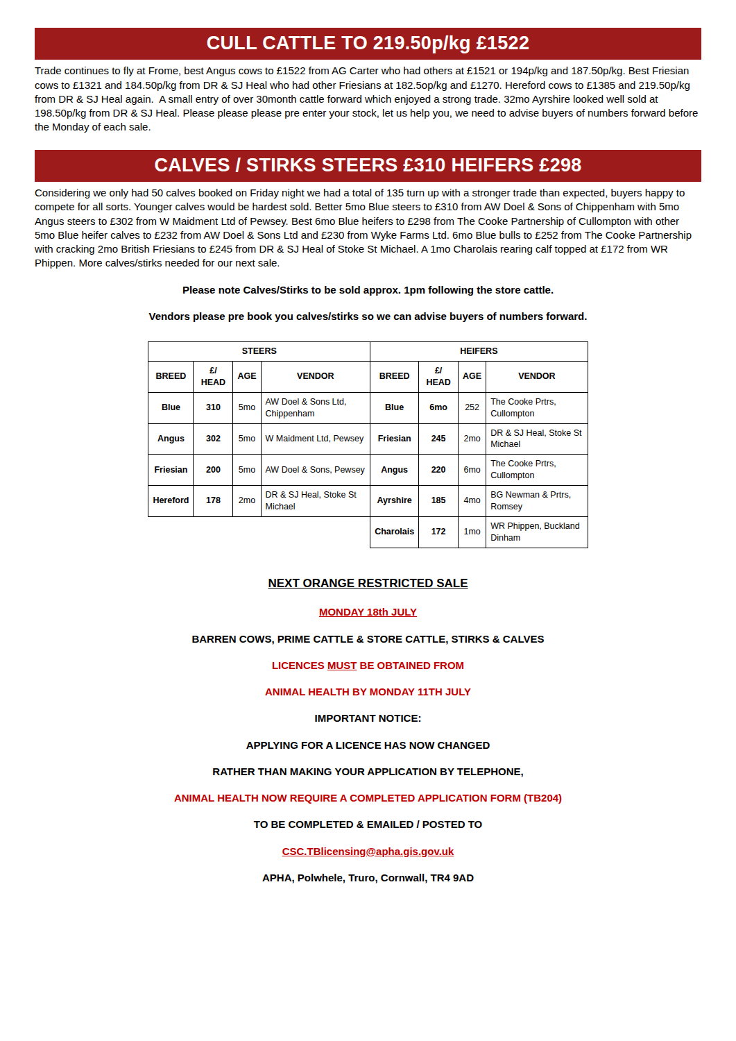CULL CATTLE TO 219.50p/kg £1522
Trade continues to fly at Frome, best Angus cows to £1522 from AG Carter who had others at £1521 or 194p/kg and 187.50p/kg. Best Friesian cows to £1321 and 184.50p/kg from DR & SJ Heal who had other Friesians at 182.5op/kg and £1270. Hereford cows to £1385 and 219.50p/kg from DR & SJ Heal again. A small entry of over 30month cattle forward which enjoyed a strong trade. 32mo Ayrshire looked well sold at 198.50p/kg from DR & SJ Heal. Please please please pre enter your stock, let us help you, we need to advise buyers of numbers forward before the Monday of each sale.
CALVES / STIRKS STEERS £310 HEIFERS £298
Considering we only had 50 calves booked on Friday night we had a total of 135 turn up with a stronger trade than expected, buyers happy to compete for all sorts. Younger calves would be hardest sold. Better 5mo Blue steers to £310 from AW Doel & Sons of Chippenham with 5mo Angus steers to £302 from W Maidment Ltd of Pewsey. Best 6mo Blue heifers to £298 from The Cooke Partnership of Cullompton with other 5mo Blue heifer calves to £232 from AW Doel & Sons Ltd and £230 from Wyke Farms Ltd. 6mo Blue bulls to £252 from The Cooke Partnership with cracking 2mo British Friesians to £245 from DR & SJ Heal of Stoke St Michael. A 1mo Charolais rearing calf topped at £172 from WR Phippen. More calves/stirks needed for our next sale.
Please note Calves/Stirks to be sold approx. 1pm following the store cattle.
Vendors please pre book you calves/stirks so we can advise buyers of numbers forward.
| STEERS | HEIFERS |
| --- | --- |
| BREED | £/ HEAD | AGE | VENDOR | BREED | £/ HEAD | AGE | VENDOR |
| Blue | 310 | 5mo | AW Doel & Sons Ltd, Chippenham | Blue | 6mo | 252 | The Cooke Prtrs, Cullompton |
| Angus | 302 | 5mo | W Maidment Ltd, Pewsey | Friesian | 245 | 2mo | DR & SJ Heal, Stoke St Michael |
| Friesian | 200 | 5mo | AW Doel & Sons, Pewsey | Angus | 220 | 6mo | The Cooke Prtrs, Cullompton |
| Hereford | 178 | 2mo | DR & SJ Heal, Stoke St Michael | Ayrshire | 185 | 4mo | BG Newman & Prtrs, Romsey |
| | | | | Charolais | 172 | 1mo | WR Phippen, Buckland Dinham |
NEXT ORANGE RESTRICTED SALE
MONDAY 18th JULY
BARREN COWS, PRIME CATTLE & STORE CATTLE, STIRKS & CALVES
LICENCES MUST BE OBTAINED FROM
ANIMAL HEALTH BY MONDAY 11TH JULY
IMPORTANT NOTICE:
APPLYING FOR A LICENCE HAS NOW CHANGED
RATHER THAN MAKING YOUR APPLICATION BY TELEPHONE,
ANIMAL HEALTH NOW REQUIRE A COMPLETED APPLICATION FORM (TB204)
TO BE COMPLETED & EMAILED / POSTED TO
CSC.TBlicensing@apha.gis.gov.uk
APHA, Polwhele, Truro, Cornwall, TR4 9AD